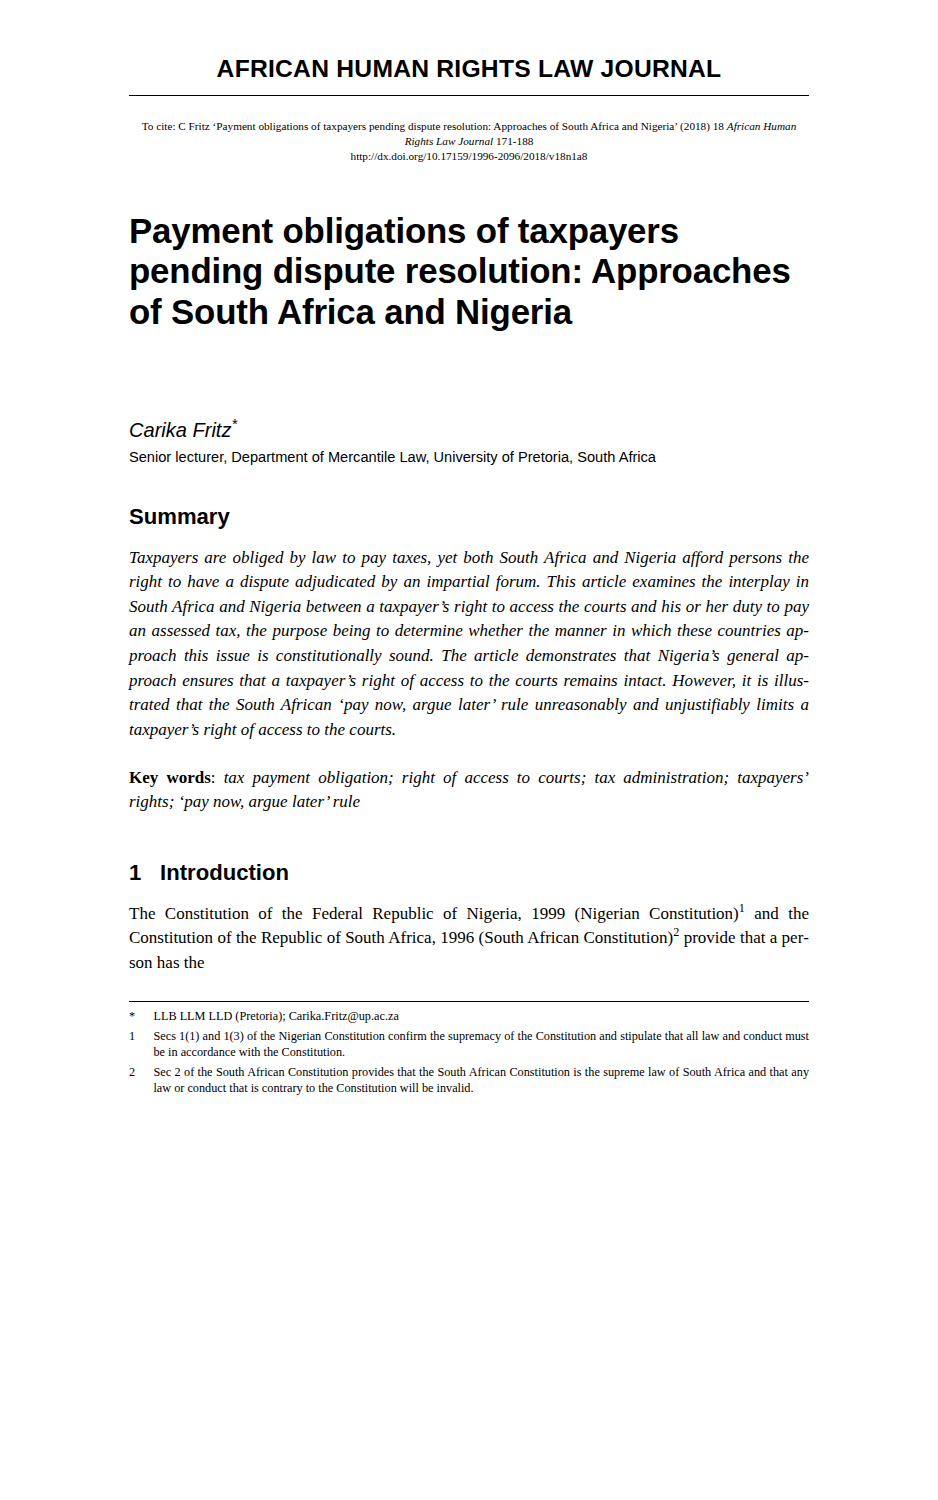AFRICAN HUMAN RIGHTS LAW JOURNAL
To cite: C Fritz ‘Payment obligations of taxpayers pending dispute resolution: Approaches of South Africa and Nigeria’ (2018) 18 African Human Rights Law Journal 171-188 http://dx.doi.org/10.17159/1996-2096/2018/v18n1a8
Payment obligations of taxpayers pending dispute resolution: Approaches of South Africa and Nigeria
Carika Fritz*
Senior lecturer, Department of Mercantile Law, University of Pretoria, South Africa
Summary
Taxpayers are obliged by law to pay taxes, yet both South Africa and Nigeria afford persons the right to have a dispute adjudicated by an impartial forum. This article examines the interplay in South Africa and Nigeria between a taxpayer’s right to access the courts and his or her duty to pay an assessed tax, the purpose being to determine whether the manner in which these countries approach this issue is constitutionally sound. The article demonstrates that Nigeria’s general approach ensures that a taxpayer’s right of access to the courts remains intact. However, it is illustrated that the South African ‘pay now, argue later’ rule unreasonably and unjustifiably limits a taxpayer’s right of access to the courts.
Key words: tax payment obligation; right of access to courts; tax administration; taxpayers’ rights; ‘pay now, argue later’ rule
1 Introduction
The Constitution of the Federal Republic of Nigeria, 1999 (Nigerian Constitution)1 and the Constitution of the Republic of South Africa, 1996 (South African Constitution)2 provide that a person has the
*LLB LLM LLD (Pretoria); Carika.Fritz@up.ac.za
1 Secs 1(1) and 1(3) of the Nigerian Constitution confirm the supremacy of the Constitution and stipulate that all law and conduct must be in accordance with the Constitution.
2 Sec 2 of the South African Constitution provides that the South African Constitution is the supreme law of South Africa and that any law or conduct that is contrary to the Constitution will be invalid.